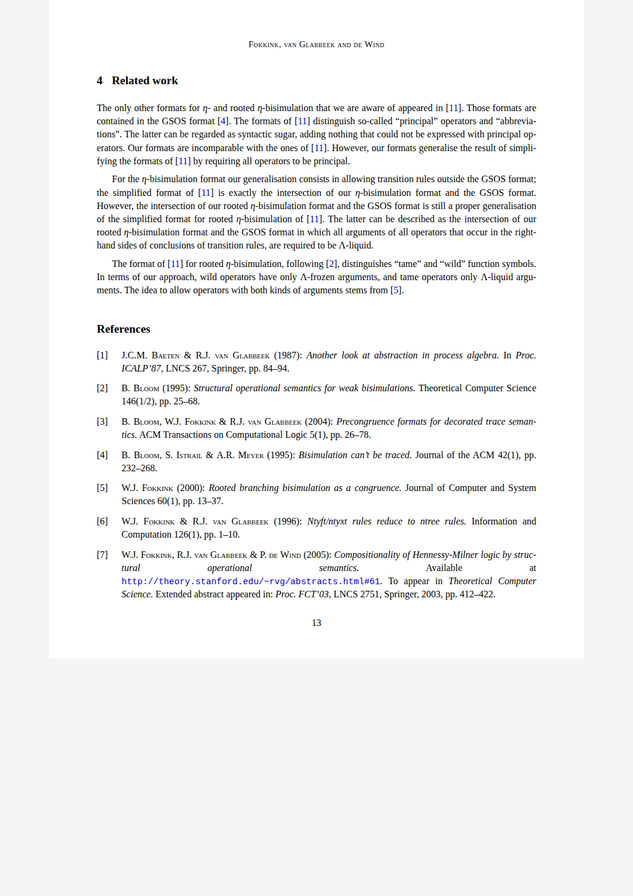Fokkink, van Glabbeek and de Wind
4 Related work
The only other formats for η- and rooted η-bisimulation that we are aware of appeared in [11]. Those formats are contained in the GSOS format [4]. The formats of [11] distinguish so-called “principal” operators and “abbreviations”. The latter can be regarded as syntactic sugar, adding nothing that could not be expressed with principal operators. Our formats are incomparable with the ones of [11]. However, our formats generalise the result of simplifying the formats of [11] by requiring all operators to be principal.
For the η-bisimulation format our generalisation consists in allowing transition rules outside the GSOS format; the simplified format of [11] is exactly the intersection of our η-bisimulation format and the GSOS format. However, the intersection of our rooted η-bisimulation format and the GSOS format is still a proper generalisation of the simplified format for rooted η-bisimulation of [11]. The latter can be described as the intersection of our rooted η-bisimulation format and the GSOS format in which all arguments of all operators that occur in the right-hand sides of conclusions of transition rules, are required to be Λ-liquid.
The format of [11] for rooted η-bisimulation, following [2], distinguishes “tame” and “wild” function symbols. In terms of our approach, wild operators have only Λ-frozen arguments, and tame operators only Λ-liquid arguments. The idea to allow operators with both kinds of arguments stems from [5].
References
[1] J.C.M. Baeten & R.J. van Glabbeek (1987): Another look at abstraction in process algebra. In Proc. ICALP’87, LNCS 267, Springer, pp. 84–94.
[2] B. Bloom (1995): Structural operational semantics for weak bisimulations. Theoretical Computer Science 146(1/2), pp. 25–68.
[3] B. Bloom, W.J. Fokkink & R.J. van Glabbeek (2004): Precongruence formats for decorated trace semantics. ACM Transactions on Computational Logic 5(1), pp. 26–78.
[4] B. Bloom, S. Istrail & A.R. Meyer (1995): Bisimulation can’t be traced. Journal of the ACM 42(1), pp. 232–268.
[5] W.J. Fokkink (2000): Rooted branching bisimulation as a congruence. Journal of Computer and System Sciences 60(1), pp. 13–37.
[6] W.J. Fokkink & R.J. van Glabbeek (1996): Ntyft/ntyxt rules reduce to ntree rules. Information and Computation 126(1), pp. 1–10.
[7] W.J. Fokkink, R.J. van Glabbeek & P. de Wind (2005): Compositionality of Hennessy-Milner logic by structural operational semantics. Available at http://theory.stanford.edu/~rvg/abstracts.html#61. To appear in Theoretical Computer Science. Extended abstract appeared in: Proc. FCT’03, LNCS 2751, Springer, 2003, pp. 412–422.
13